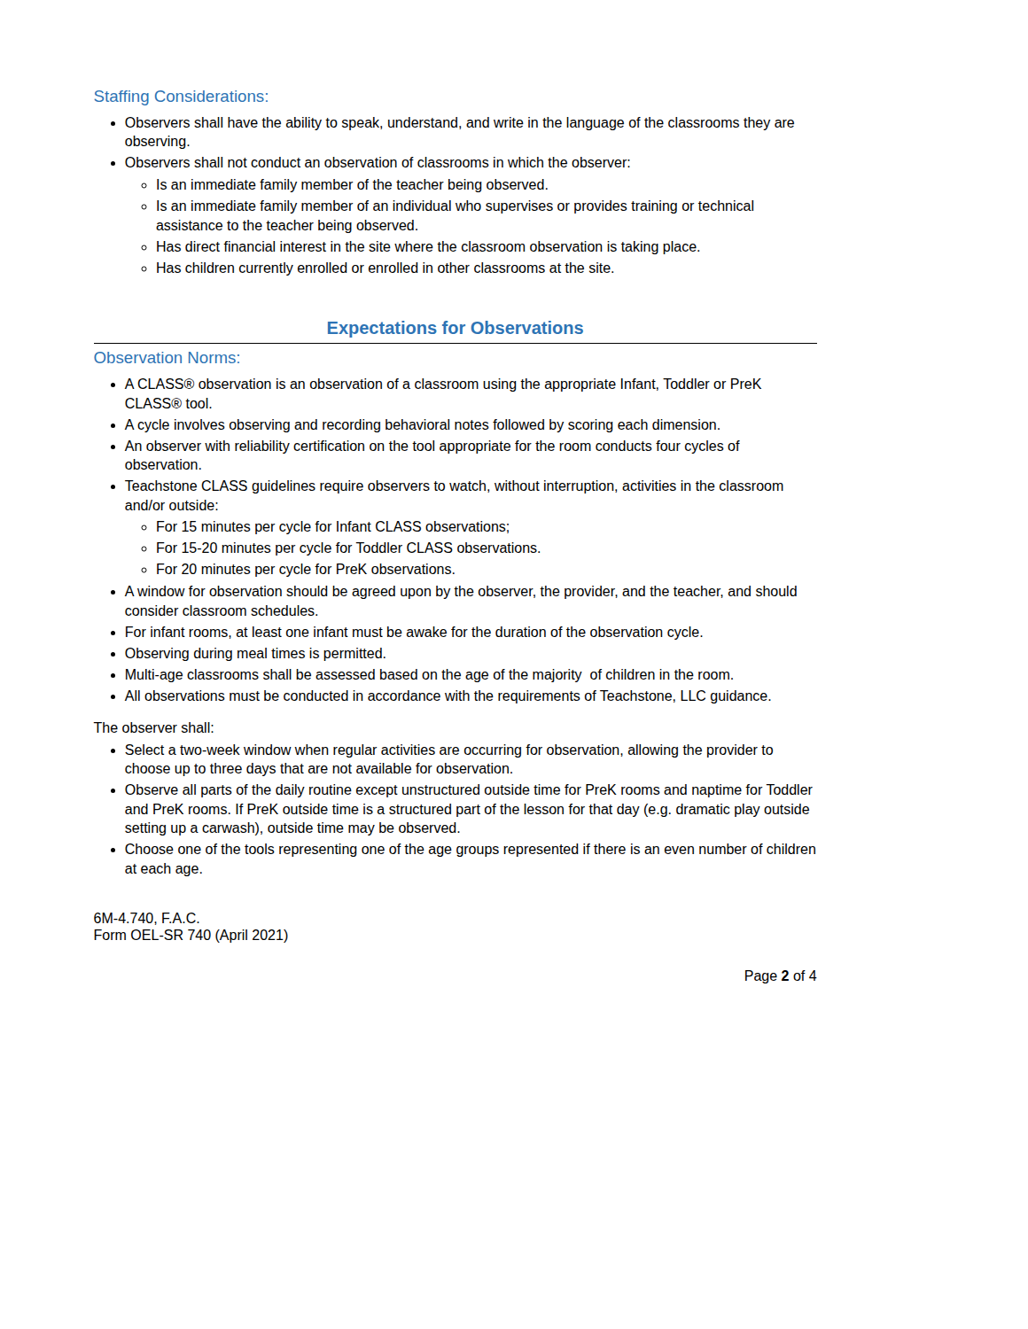Staffing Considerations:
Observers shall have the ability to speak, understand, and write in the language of the classrooms they are observing.
Observers shall not conduct an observation of classrooms in which the observer:
Is an immediate family member of the teacher being observed.
Is an immediate family member of an individual who supervises or provides training or technical assistance to the teacher being observed.
Has direct financial interest in the site where the classroom observation is taking place.
Has children currently enrolled or enrolled in other classrooms at the site.
Expectations for Observations
Observation Norms:
A CLASS® observation is an observation of a classroom using the appropriate Infant, Toddler or PreK CLASS® tool.
A cycle involves observing and recording behavioral notes followed by scoring each dimension.
An observer with reliability certification on the tool appropriate for the room conducts four cycles of observation.
Teachstone CLASS guidelines require observers to watch, without interruption, activities in the classroom and/or outside:
For 15 minutes per cycle for Infant CLASS observations;
For 15-20 minutes per cycle for Toddler CLASS observations.
For 20 minutes per cycle for PreK observations.
A window for observation should be agreed upon by the observer, the provider, and the teacher, and should consider classroom schedules.
For infant rooms, at least one infant must be awake for the duration of the observation cycle.
Observing during meal times is permitted.
Multi-age classrooms shall be assessed based on the age of the majority of children in the room.
All observations must be conducted in accordance with the requirements of Teachstone, LLC guidance.
The observer shall:
Select a two-week window when regular activities are occurring for observation, allowing the provider to choose up to three days that are not available for observation.
Observe all parts of the daily routine except unstructured outside time for PreK rooms and naptime for Toddler and PreK rooms. If PreK outside time is a structured part of the lesson for that day (e.g. dramatic play outside setting up a carwash), outside time may be observed.
Choose one of the tools representing one of the age groups represented if there is an even number of children at each age.
6M-4.740, F.A.C.
Form OEL-SR 740 (April 2021)
Page 2 of 4